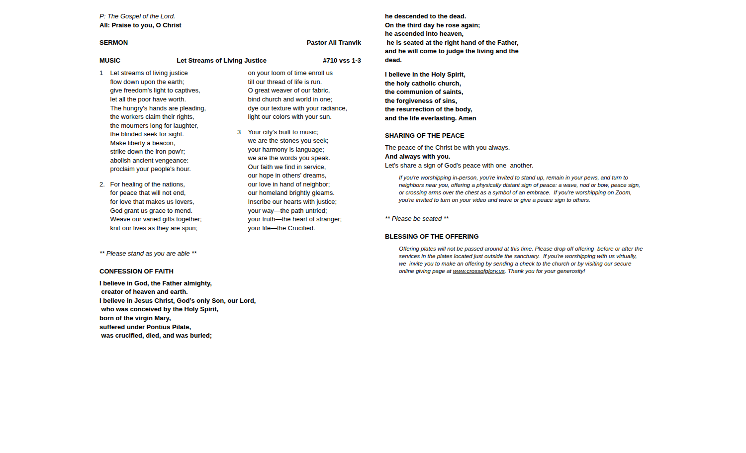P: The Gospel of the Lord.
All: Praise to you, O Christ
SERMON Pastor Ali Tranvik
MUSIC Let Streams of Living Justice #710 vss 1-3
1
Let streams of living justice
flow down upon the earth;
give freedom's light to captives,
let all the poor have worth.
The hungry's hands are pleading,
the workers claim their rights,
the mourners long for laughter,
the blinded seek for sight.
Make liberty a beacon,
strike down the iron pow'r;
abolish ancient vengeance:
proclaim your people's hour.
2.
For healing of the nations,
for peace that will not end,
for love that makes us lovers,
God grant us grace to mend.
Weave our varied gifts together;
knit our lives as they are spun;
on your loom of time enroll us
till our thread of life is run.
O great weaver of our fabric,
bind church and world in one;
dye our texture with your radiance,
light our colors with your sun.
3
Your city's built to music;
we are the stones you seek;
your harmony is language;
we are the words you speak.
Our faith we find in service,
our hope in others' dreams,
our love in hand of neighbor;
our homeland brightly gleams.
Inscribe our hearts with justice;
your way—the path untried;
your truth—the heart of stranger;
your life—the Crucified.
** Please stand as you are able **
CONFESSION OF FAITH
I believe in God, the Father almighty,
creator of heaven and earth.
I believe in Jesus Christ, God’s only Son, our Lord,
who was conceived by the Holy Spirit,
born of the virgin Mary,
suffered under Pontius Pilate,
was crucified, died, and was buried;
he descended to the dead.
On the third day he rose again;
he ascended into heaven,
he is seated at the right hand of the Father,
and he will come to judge the living and the
dead.
I believe in the Holy Spirit,
the holy catholic church,
the communion of saints,
the forgiveness of sins,
the resurrection of the body,
and the life everlasting. Amen
SHARING OF THE PEACE
The peace of the Christ be with you always.
And always with you.
Let's share a sign of God's peace with one another.
If you're worshipping in-person, you're invited to stand up, remain in your pews, and turn to neighbors near you, offering a physically distant sign of peace: a wave, nod or bow, peace sign, or crossing arms over the chest as a symbol of an embrace. If you're worshipping on Zoom, you're invited to turn on your video and wave or give a peace sign to others.
** Please be seated **
BLESSING OF THE OFFERING
Offering plates will not be passed around at this time. Please drop off offering before or after the services in the plates located just outside the sanctuary. If you're worshipping with us virtually, we invite you to make an offering by sending a check to the church or by visiting our secure online giving page at www.crossofglory.us. Thank you for your generosity!